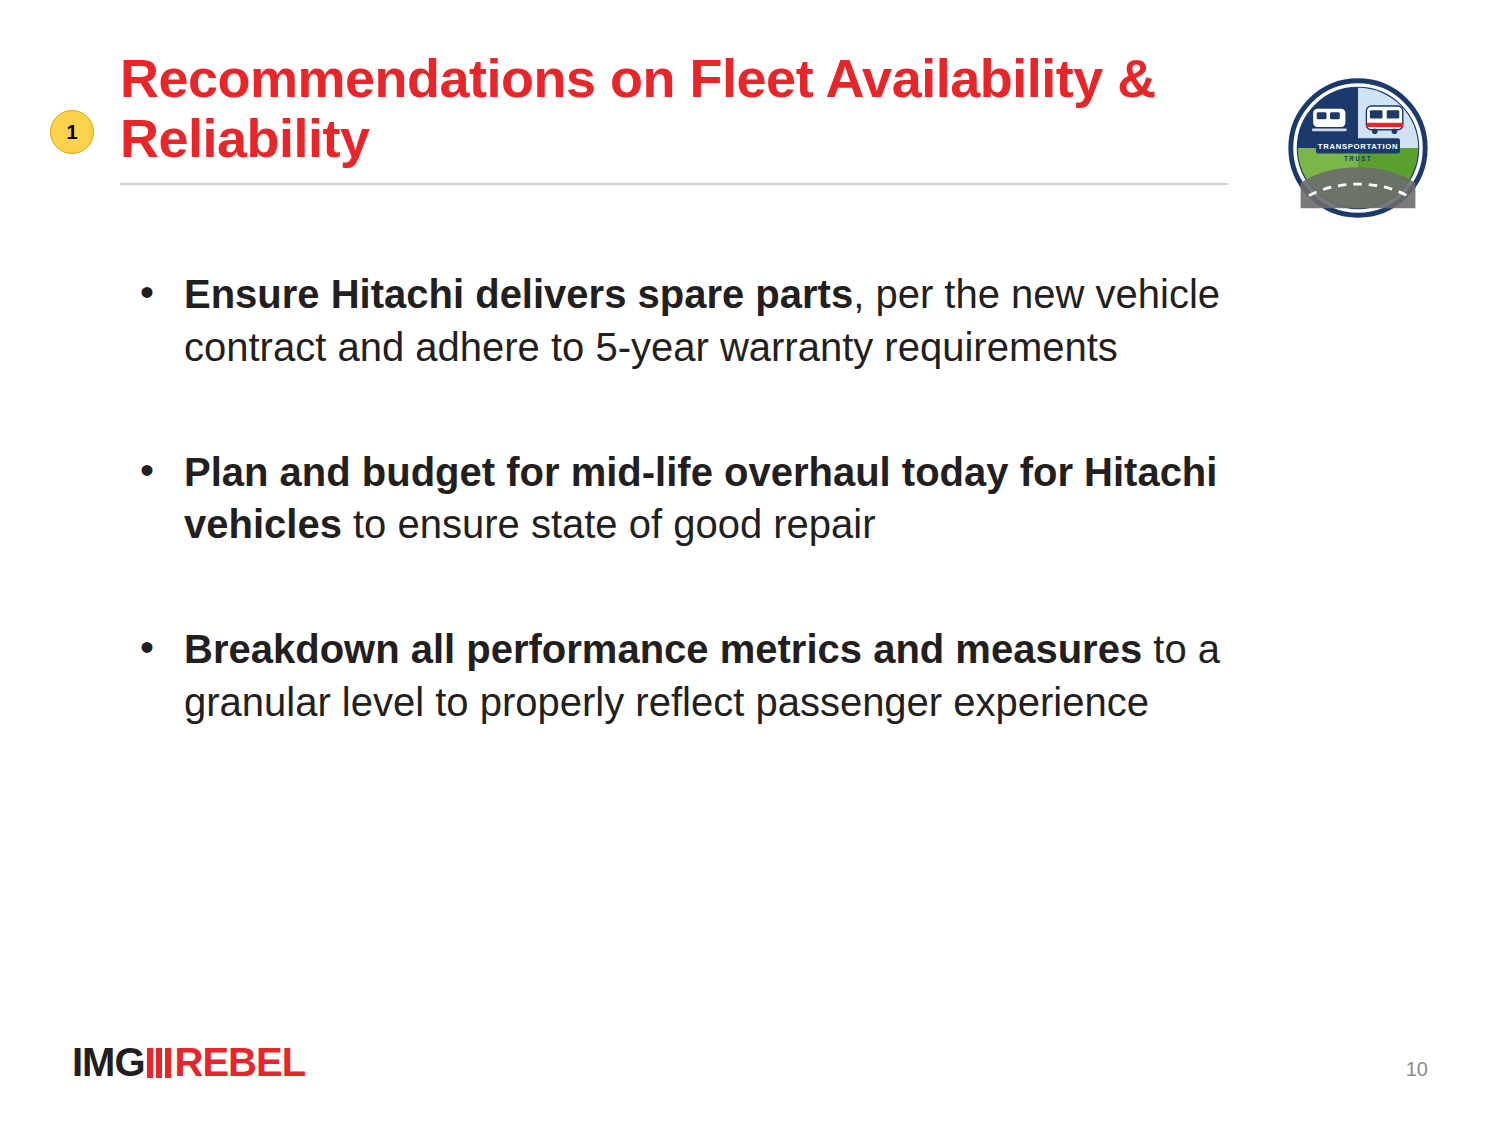1
Recommendations on Fleet Availability &
Reliability
Transportation Trust TRANSPORTATION TRUST
Ensure Hitachi delivers spare parts, per the new vehicle contract and adhere to 5-year warranty requirements
Plan and budget for mid-life overhaul today for Hitachi vehicles to ensure state of good repair
Breakdown all performance metrics and measures to a granular level to properly reflect passenger experience
IMG REBEL
10